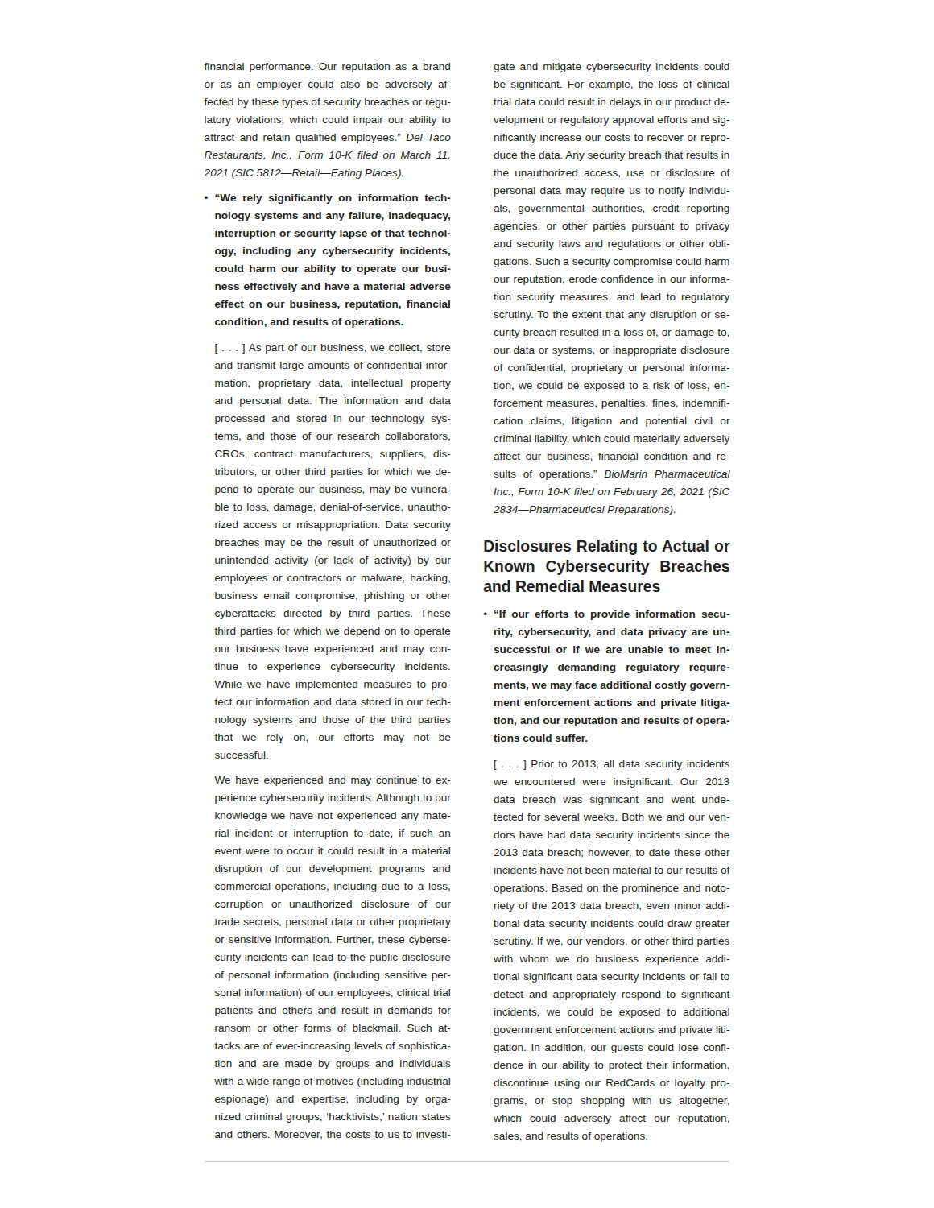financial performance. Our reputation as a brand or as an employer could also be adversely affected by these types of security breaches or regulatory violations, which could impair our ability to attract and retain qualified employees.” Del Taco Restaurants, Inc., Form 10-K filed on March 11, 2021 (SIC 5812—Retail—Eating Places).
“We rely significantly on information technology systems and any failure, inadequacy, interruption or security lapse of that technology, including any cybersecurity incidents, could harm our ability to operate our business effectively and have a material adverse effect on our business, reputation, financial condition, and results of operations.
[ . . . ] As part of our business, we collect, store and transmit large amounts of confidential information, proprietary data, intellectual property and personal data. The information and data processed and stored in our technology systems, and those of our research collaborators, CROs, contract manufacturers, suppliers, distributors, or other third parties for which we depend to operate our business, may be vulnerable to loss, damage, denial-of-service, unauthorized access or misappropriation. Data security breaches may be the result of unauthorized or unintended activity (or lack of activity) by our employees or contractors or malware, hacking, business email compromise, phishing or other cyberattacks directed by third parties. These third parties for which we depend on to operate our business have experienced and may continue to experience cybersecurity incidents. While we have implemented measures to protect our information and data stored in our technology systems and those of the third parties that we rely on, our efforts may not be successful.
We have experienced and may continue to experience cybersecurity incidents. Although to our knowledge we have not experienced any material incident or interruption to date, if such an event were to occur it could result in a material disruption of our development programs and commercial operations, including due to a loss, corruption or unauthorized disclosure of our trade secrets, personal data or other proprietary or sensitive information. Further, these cybersecurity incidents can lead to the public disclosure of personal information (including sensitive personal information) of our employees, clinical trial patients and others and result in demands for ransom or other forms of blackmail. Such attacks are of ever-increasing levels of sophistication and are made by groups and individuals with a wide range of motives (including industrial espionage) and expertise, including by organized criminal groups, ‘hacktivists,’ nation states and others. Moreover, the costs to us to investigate and mitigate cybersecurity incidents could be significant. For example, the loss of clinical trial data could result in delays in our product development or regulatory approval efforts and significantly increase our costs to recover or reproduce the data. Any security breach that results in the unauthorized access, use or disclosure of personal data may require us to notify individuals, governmental authorities, credit reporting agencies, or other parties pursuant to privacy and security laws and regulations or other obligations. Such a security compromise could harm our reputation, erode confidence in our information security measures, and lead to regulatory scrutiny. To the extent that any disruption or security breach resulted in a loss of, or damage to, our data or systems, or inappropriate disclosure of confidential, proprietary or personal information, we could be exposed to a risk of loss, enforcement measures, penalties, fines, indemnification claims, litigation and potential civil or criminal liability, which could materially adversely affect our business, financial condition and results of operations.” BioMarin Pharmaceutical Inc., Form 10-K filed on February 26, 2021 (SIC 2834—Pharmaceutical Preparations).
Disclosures Relating to Actual or Known Cybersecurity Breaches and Remedial Measures
“If our efforts to provide information security, cybersecurity, and data privacy are unsuccessful or if we are unable to meet increasingly demanding regulatory requirements, we may face additional costly government enforcement actions and private litigation, and our reputation and results of operations could suffer.
[ . . . ] Prior to 2013, all data security incidents we encountered were insignificant. Our 2013 data breach was significant and went undetected for several weeks. Both we and our vendors have had data security incidents since the 2013 data breach; however, to date these other incidents have not been material to our results of operations. Based on the prominence and notoriety of the 2013 data breach, even minor additional data security incidents could draw greater scrutiny. If we, our vendors, or other third parties with whom we do business experience additional significant data security incidents or fail to detect and appropriately respond to significant incidents, we could be exposed to additional government enforcement actions and private litigation. In addition, our guests could lose confidence in our ability to protect their information, discontinue using our RedCards or loyalty programs, or stop shopping with us altogether, which could adversely affect our reputation, sales, and results of operations.